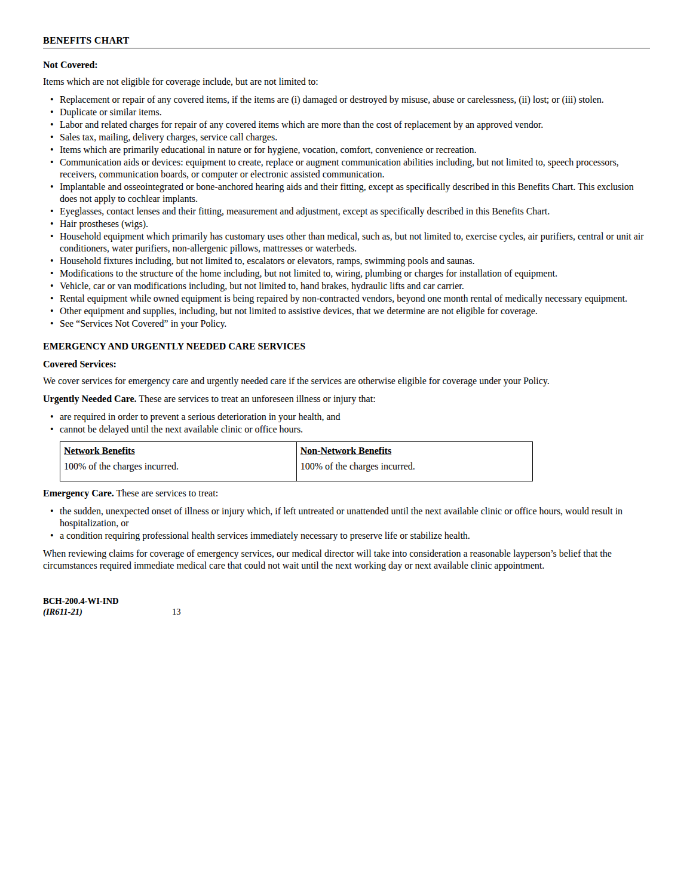BENEFITS CHART
Not Covered:
Items which are not eligible for coverage include, but are not limited to:
Replacement or repair of any covered items, if the items are (i) damaged or destroyed by misuse, abuse or carelessness, (ii) lost; or (iii) stolen.
Duplicate or similar items.
Labor and related charges for repair of any covered items which are more than the cost of replacement by an approved vendor.
Sales tax, mailing, delivery charges, service call charges.
Items which are primarily educational in nature or for hygiene, vocation, comfort, convenience or recreation.
Communication aids or devices: equipment to create, replace or augment communication abilities including, but not limited to, speech processors, receivers, communication boards, or computer or electronic assisted communication.
Implantable and osseointegrated or bone-anchored hearing aids and their fitting, except as specifically described in this Benefits Chart. This exclusion does not apply to cochlear implants.
Eyeglasses, contact lenses and their fitting, measurement and adjustment, except as specifically described in this Benefits Chart.
Hair prostheses (wigs).
Household equipment which primarily has customary uses other than medical, such as, but not limited to, exercise cycles, air purifiers, central or unit air conditioners, water purifiers, non-allergenic pillows, mattresses or waterbeds.
Household fixtures including, but not limited to, escalators or elevators, ramps, swimming pools and saunas.
Modifications to the structure of the home including, but not limited to, wiring, plumbing or charges for installation of equipment.
Vehicle, car or van modifications including, but not limited to, hand brakes, hydraulic lifts and car carrier.
Rental equipment while owned equipment is being repaired by non-contracted vendors, beyond one month rental of medically necessary equipment.
Other equipment and supplies, including, but not limited to assistive devices, that we determine are not eligible for coverage.
See “Services Not Covered” in your Policy.
EMERGENCY AND URGENTLY NEEDED CARE SERVICES
Covered Services:
We cover services for emergency care and urgently needed care if the services are otherwise eligible for coverage under your Policy.
Urgently Needed Care. These are services to treat an unforeseen illness or injury that:
are required in order to prevent a serious deterioration in your health, and
cannot be delayed until the next available clinic or office hours.
| Network Benefits 100% of the charges incurred. | Non-Network Benefits 100% of the charges incurred. |
Emergency Care. These are services to treat:
the sudden, unexpected onset of illness or injury which, if left untreated or unattended until the next available clinic or office hours, would result in hospitalization, or
a condition requiring professional health services immediately necessary to preserve life or stabilize health.
When reviewing claims for coverage of emergency services, our medical director will take into consideration a reasonable layperson’s belief that the circumstances required immediate medical care that could not wait until the next working day or next available clinic appointment.
BCH-200.4-WI-IND
(IR611-21) 13